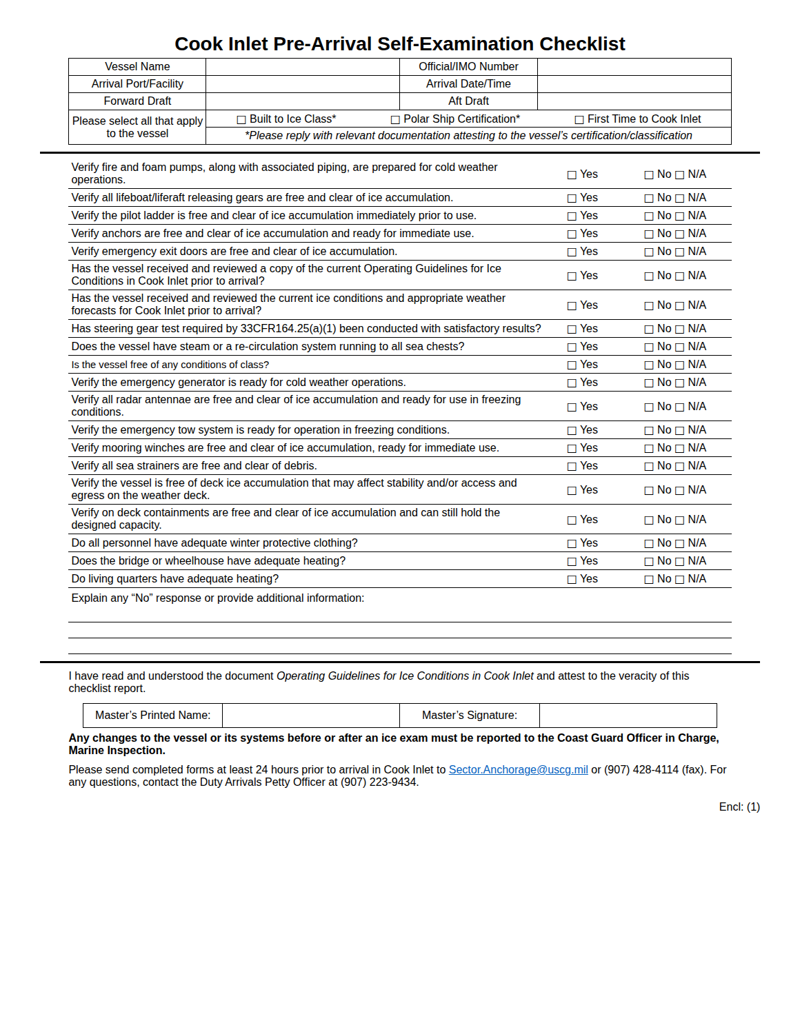Cook Inlet Pre-Arrival Self-Examination Checklist
| Vessel Name | | Official/IMO Number | |
| Arrival Port/Facility | | Arrival Date/Time | |
| Forward Draft | | Aft Draft | |
| Please select all that apply to the vessel | □ Built to Ice Class* □ Polar Ship Certification* □ First Time to Cook Inlet |
| *Please reply with relevant documentation attesting to the vessel’s certification/classification |
| Verify fire and foam pumps, along with associated piping, are prepared for cold weather operations. | □ Yes | □ No □ N/A |
| Verify all lifeboat/liferaft releasing gears are free and clear of ice accumulation. | □ Yes | □ No □ N/A |
| Verify the pilot ladder is free and clear of ice accumulation immediately prior to use. | □ Yes | □ No □ N/A |
| Verify anchors are free and clear of ice accumulation and ready for immediate use. | □ Yes | □ No □ N/A |
| Verify emergency exit doors are free and clear of ice accumulation. | □ Yes | □ No □ N/A |
| Has the vessel received and reviewed a copy of the current Operating Guidelines for Ice Conditions in Cook Inlet prior to arrival? | □ Yes | □ No □ N/A |
| Has the vessel received and reviewed the current ice conditions and appropriate weather forecasts for Cook Inlet prior to arrival? | □ Yes | □ No □ N/A |
| Has steering gear test required by 33CFR164.25(a)(1) been conducted with satisfactory results? | □ Yes | □ No □ N/A |
| Does the vessel have steam or a re-circulation system running to all sea chests? | □ Yes | □ No □ N/A |
| Is the vessel free of any conditions of class? | □ Yes | □ No □ N/A |
| Verify the emergency generator is ready for cold weather operations. | □ Yes | □ No □ N/A |
| Verify all radar antennae are free and clear of ice accumulation and ready for use in freezing conditions. | □ Yes | □ No □ N/A |
| Verify the emergency tow system is ready for operation in freezing conditions. | □ Yes | □ No □ N/A |
| Verify mooring winches are free and clear of ice accumulation, ready for immediate use. | □ Yes | □ No □ N/A |
| Verify all sea strainers are free and clear of debris. | □ Yes | □ No □ N/A |
| Verify the vessel is free of deck ice accumulation that may affect stability and/or access and egress on the weather deck. | □ Yes | □ No □ N/A |
| Verify on deck containments are free and clear of ice accumulation and can still hold the designed capacity. | □ Yes | □ No □ N/A |
| Do all personnel have adequate winter protective clothing? | □ Yes | □ No □ N/A |
| Does the bridge or wheelhouse have adequate heating? | □ Yes | □ No □ N/A |
| Do living quarters have adequate heating? | □ Yes | □ No □ N/A |
| Explain any “No” response or provide additional information: |
I have read and understood the document Operating Guidelines for Ice Conditions in Cook Inlet and attest to the veracity of this checklist report.
| Master’s Printed Name: | | Master’s Signature: | |
Any changes to the vessel or its systems before or after an ice exam must be reported to the Coast Guard Officer in Charge, Marine Inspection.
Please send completed forms at least 24 hours prior to arrival in Cook Inlet to Sector.Anchorage@uscg.mil or (907) 428-4114 (fax). For any questions, contact the Duty Arrivals Petty Officer at (907) 223-9434.
Encl: (1)